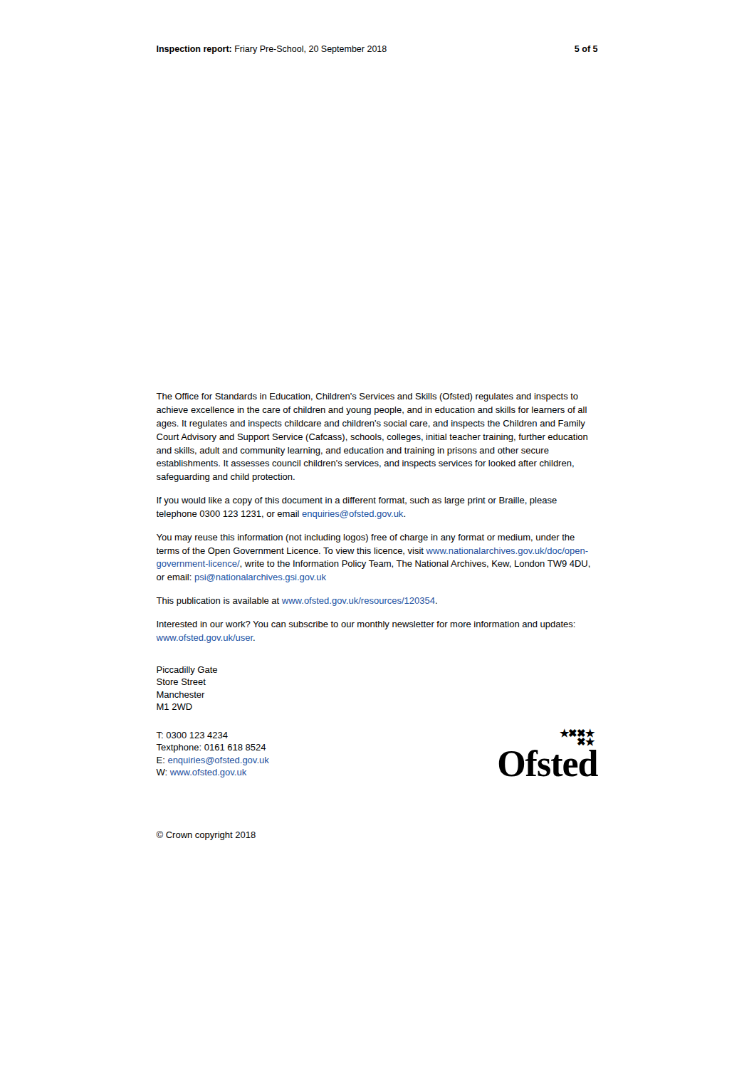Inspection report: Friary Pre-School, 20 September 2018
5 of 5
The Office for Standards in Education, Children's Services and Skills (Ofsted) regulates and inspects to achieve excellence in the care of children and young people, and in education and skills for learners of all ages. It regulates and inspects childcare and children's social care, and inspects the Children and Family Court Advisory and Support Service (Cafcass), schools, colleges, initial teacher training, further education and skills, adult and community learning, and education and training in prisons and other secure establishments. It assesses council children's services, and inspects services for looked after children, safeguarding and child protection.
If you would like a copy of this document in a different format, such as large print or Braille, please telephone 0300 123 1231, or email enquiries@ofsted.gov.uk.
You may reuse this information (not including logos) free of charge in any format or medium, under the terms of the Open Government Licence. To view this licence, visit www.nationalarchives.gov.uk/doc/open-government-licence/, write to the Information Policy Team, The National Archives, Kew, London TW9 4DU, or email: psi@nationalarchives.gsi.gov.uk
This publication is available at www.ofsted.gov.uk/resources/120354.
Interested in our work? You can subscribe to our monthly newsletter for more information and updates: www.ofsted.gov.uk/user.
Piccadilly Gate
Store Street
Manchester
M1 2WD
T: 0300 123 4234
Textphone: 0161 618 8524
E: enquiries@ofsted.gov.uk
W: www.ofsted.gov.uk
★✖✖★
✖★
Ofsted
© Crown copyright 2018